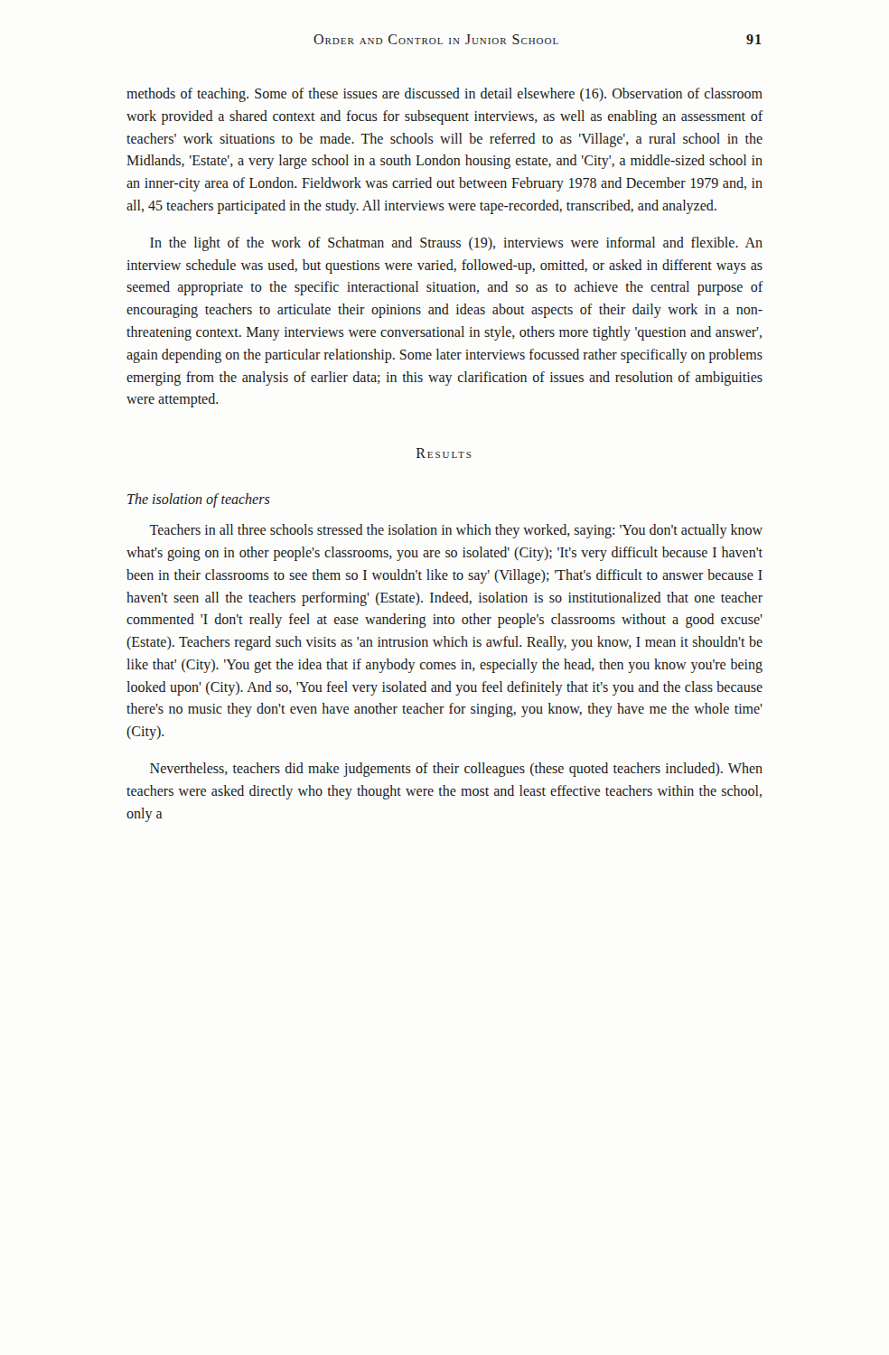Order and Control in Junior School 91
methods of teaching. Some of these issues are discussed in detail elsewhere (16). Observation of classroom work provided a shared context and focus for subsequent interviews, as well as enabling an assessment of teachers' work situations to be made. The schools will be referred to as 'Village', a rural school in the Midlands, 'Estate', a very large school in a south London housing estate, and 'City', a middle-sized school in an inner-city area of London. Fieldwork was carried out between February 1978 and December 1979 and, in all, 45 teachers participated in the study. All interviews were tape-recorded, transcribed, and analyzed.
In the light of the work of Schatman and Strauss (19), interviews were informal and flexible. An interview schedule was used, but questions were varied, followed-up, omitted, or asked in different ways as seemed appropriate to the specific interactional situation, and so as to achieve the central purpose of encouraging teachers to articulate their opinions and ideas about aspects of their daily work in a non-threatening context. Many interviews were conversational in style, others more tightly 'question and answer', again depending on the particular relationship. Some later interviews focussed rather specifically on problems emerging from the analysis of earlier data; in this way clarification of issues and resolution of ambiguities were attempted.
Results
The isolation of teachers
Teachers in all three schools stressed the isolation in which they worked, saying: 'You don't actually know what's going on in other people's classrooms, you are so isolated' (City); 'It's very difficult because I haven't been in their classrooms to see them so I wouldn't like to say' (Village); 'That's difficult to answer because I haven't seen all the teachers performing' (Estate). Indeed, isolation is so institutionalized that one teacher commented 'I don't really feel at ease wandering into other people's classrooms without a good excuse' (Estate). Teachers regard such visits as 'an intrusion which is awful. Really, you know, I mean it shouldn't be like that' (City). 'You get the idea that if anybody comes in, especially the head, then you know you're being looked upon' (City). And so, 'You feel very isolated and you feel definitely that it's you and the class because there's no music they don't even have another teacher for singing, you know, they have me the whole time' (City).
Nevertheless, teachers did make judgements of their colleagues (these quoted teachers included). When teachers were asked directly who they thought were the most and least effective teachers within the school, only a